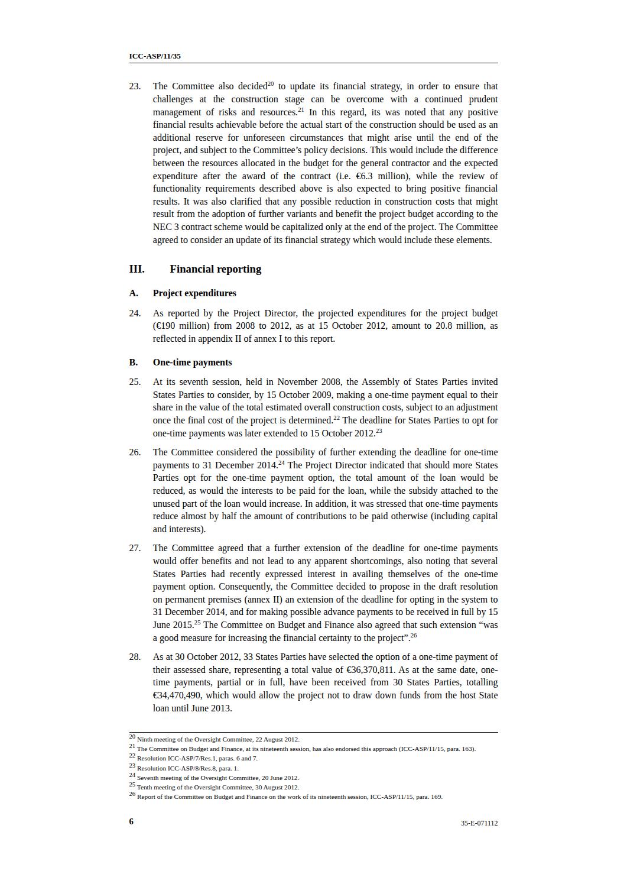ICC-ASP/11/35
23.
The Committee also decided20 to update its financial strategy, in order to ensure that challenges at the construction stage can be overcome with a continued prudent management of risks and resources.21 In this regard, its was noted that any positive financial results achievable before the actual start of the construction should be used as an additional reserve for unforeseen circumstances that might arise until the end of the project, and subject to the Committee’s policy decisions. This would include the difference between the resources allocated in the budget for the general contractor and the expected expenditure after the award of the contract (i.e. €6.3 million), while the review of functionality requirements described above is also expected to bring positive financial results. It was also clarified that any possible reduction in construction costs that might result from the adoption of further variants and benefit the project budget according to the NEC 3 contract scheme would be capitalized only at the end of the project. The Committee agreed to consider an update of its financial strategy which would include these elements.
III. Financial reporting
A. Project expenditures
24.
As reported by the Project Director, the projected expenditures for the project budget (€190 million) from 2008 to 2012, as at 15 October 2012, amount to 20.8 million, as reflected in appendix II of annex I to this report.
B. One-time payments
25.
At its seventh session, held in November 2008, the Assembly of States Parties invited States Parties to consider, by 15 October 2009, making a one-time payment equal to their share in the value of the total estimated overall construction costs, subject to an adjustment once the final cost of the project is determined.22 The deadline for States Parties to opt for one-time payments was later extended to 15 October 2012.23
26.
The Committee considered the possibility of further extending the deadline for one-time payments to 31 December 2014.24 The Project Director indicated that should more States Parties opt for the one-time payment option, the total amount of the loan would be reduced, as would the interests to be paid for the loan, while the subsidy attached to the unused part of the loan would increase. In addition, it was stressed that one-time payments reduce almost by half the amount of contributions to be paid otherwise (including capital and interests).
27.
The Committee agreed that a further extension of the deadline for one-time payments would offer benefits and not lead to any apparent shortcomings, also noting that several States Parties had recently expressed interest in availing themselves of the one-time payment option. Consequently, the Committee decided to propose in the draft resolution on permanent premises (annex II) an extension of the deadline for opting in the system to 31 December 2014, and for making possible advance payments to be received in full by 15 June 2015.25 The Committee on Budget and Finance also agreed that such extension “was a good measure for increasing the financial certainty to the project”.26
28.
As at 30 October 2012, 33 States Parties have selected the option of a one-time payment of their assessed share, representing a total value of €36,370,811. As at the same date, one-time payments, partial or in full, have been received from 30 States Parties, totalling €34,470,490, which would allow the project not to draw down funds from the host State loan until June 2013.
20 Ninth meeting of the Oversight Committee, 22 August 2012.
21 The Committee on Budget and Finance, at its nineteenth session, has also endorsed this approach (ICC-ASP/11/15, para. 163).
22 Resolution ICC-ASP/7/Res.1, paras. 6 and 7.
23 Resolution ICC-ASP/8/Res.8, para. 1.
24 Seventh meeting of the Oversight Committee, 20 June 2012.
25 Tenth meeting of the Oversight Committee, 30 August 2012.
26 Report of the Committee on Budget and Finance on the work of its nineteenth session, ICC-ASP/11/15, para. 169.
6
35-E-071112